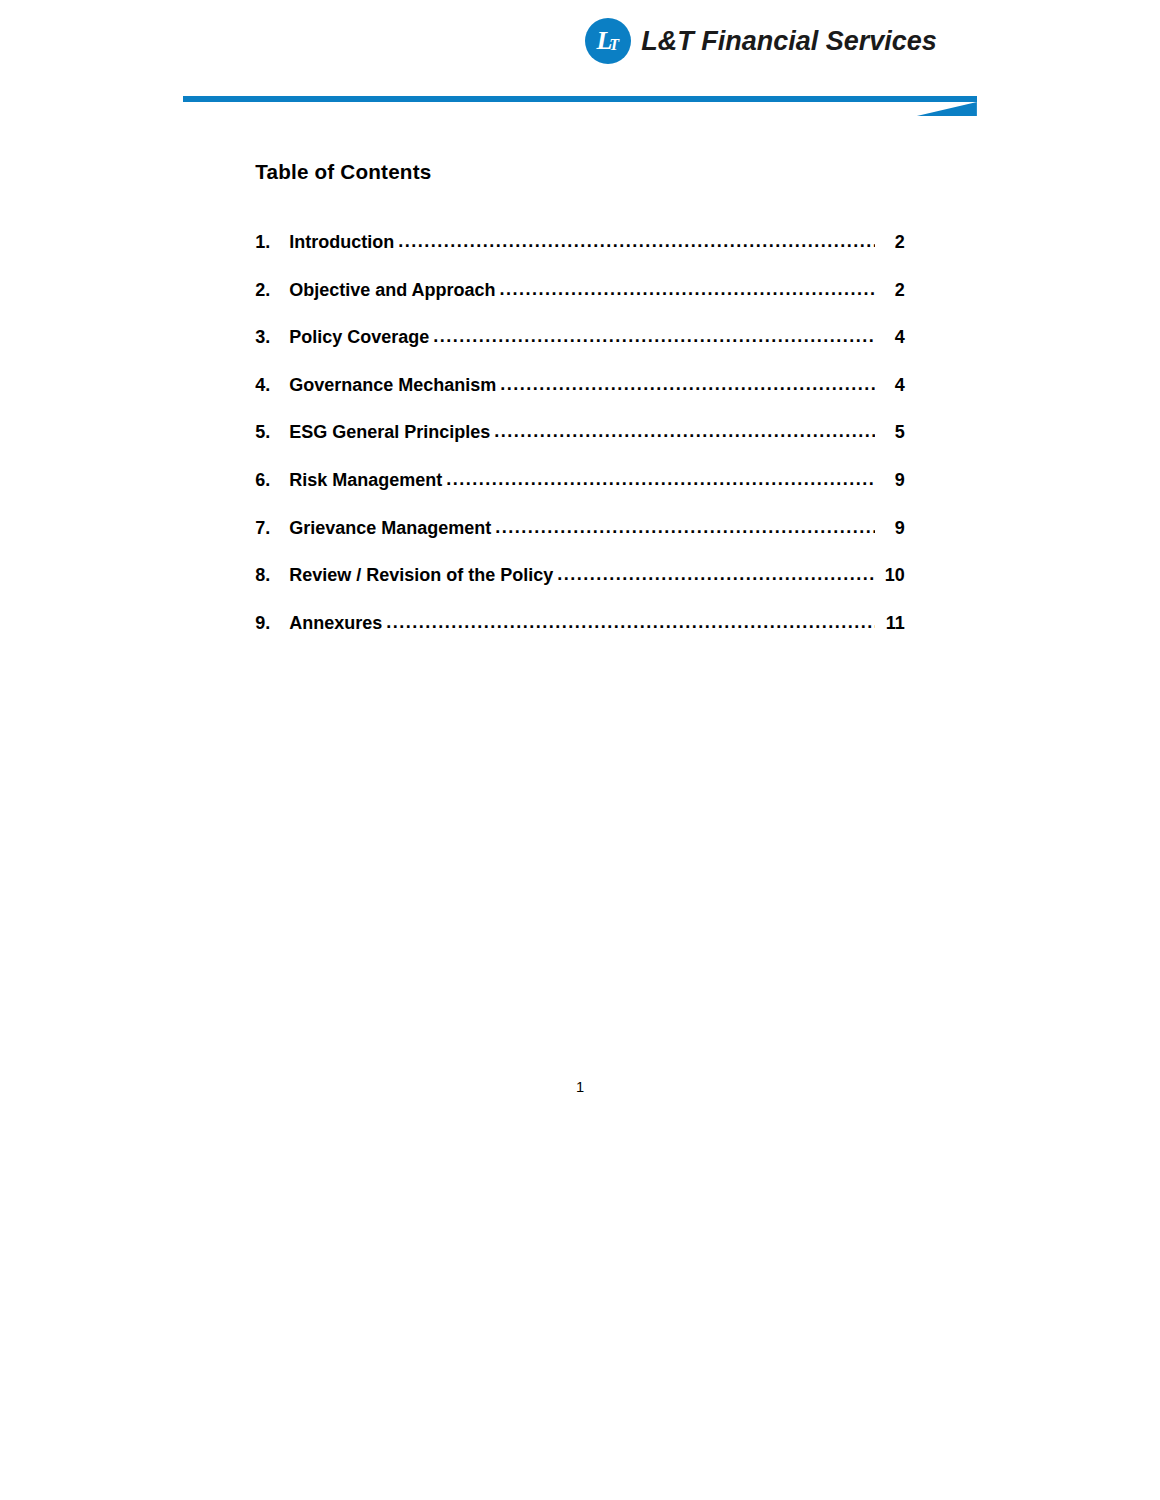LT
L&T Financial Services
Table of Contents
1. Introduction .................................................................................................................. 2
2. Objective and Approach ................................................................................................ 2
3. Policy Coverage ......................................................................................................... 4
4. Governance Mechanism ................................................................................................ 4
5. ESG General Principles ................................................................................................. 5
6. Risk Management ....................................................................................................... 9
7. Grievance Management ................................................................................................. 9
8. Review / Revision of the Policy .................................................................................... 10
9. Annexures .................................................................................................................. 11
1